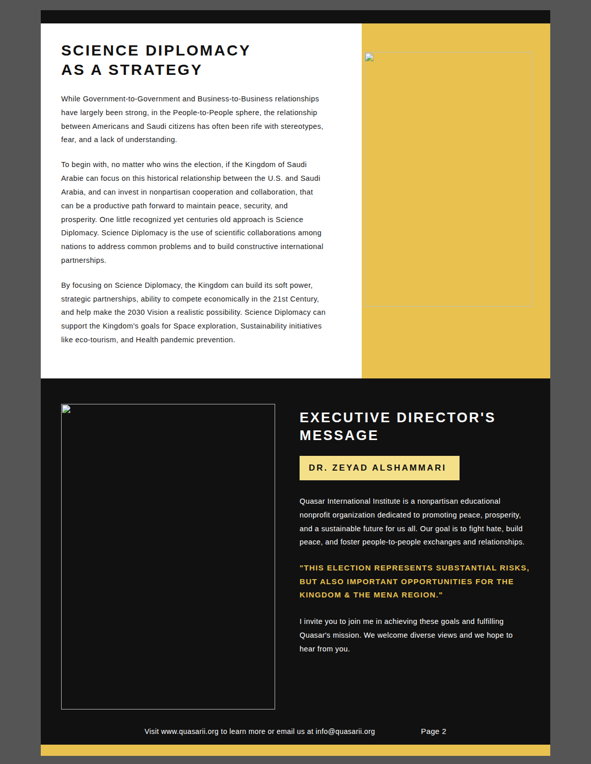Science Diplomacy
as a Strategy
While Government-to-Government and Business-to-Business relationships have largely been strong, in the People-to-People sphere, the relationship between Americans and Saudi citizens has often been rife with stereotypes, fear, and a lack of understanding.
To begin with, no matter who wins the election, if the Kingdom of Saudi Arabie can focus on this historical relationship between the U.S. and Saudi Arabia, and can invest in nonpartisan cooperation and collaboration, that can be a productive path forward to maintain peace, security, and prosperity. One little recognized yet centuries old approach is Science Diplomacy. Science Diplomacy is the use of scientific collaborations among nations to address common problems and to build constructive international partnerships.
By focusing on Science Diplomacy, the Kingdom can build its soft power, strategic partnerships, ability to compete economically in the 21st Century, and help make the 2030 Vision a realistic possibility. Science Diplomacy can support the Kingdom's goals for Space exploration, Sustainability initiatives like eco-tourism, and Health pandemic prevention.
Executive Director's
Message
Dr. Zeyad Alshammari
Quasar International Institute is a nonpartisan educational nonprofit organization dedicated to promoting peace, prosperity, and a sustainable future for us all. Our goal is to fight hate, build peace, and foster people-to-people exchanges and relationships.
"This election represents substantial risks, but also important opportunities for the Kingdom & the MENA region."
I invite you to join me in achieving these goals and fulfilling Quasar's mission. We welcome diverse views and we hope to hear from you.
Visit www.quasarii.org to learn more or email us at info@quasarii.org
Page 2